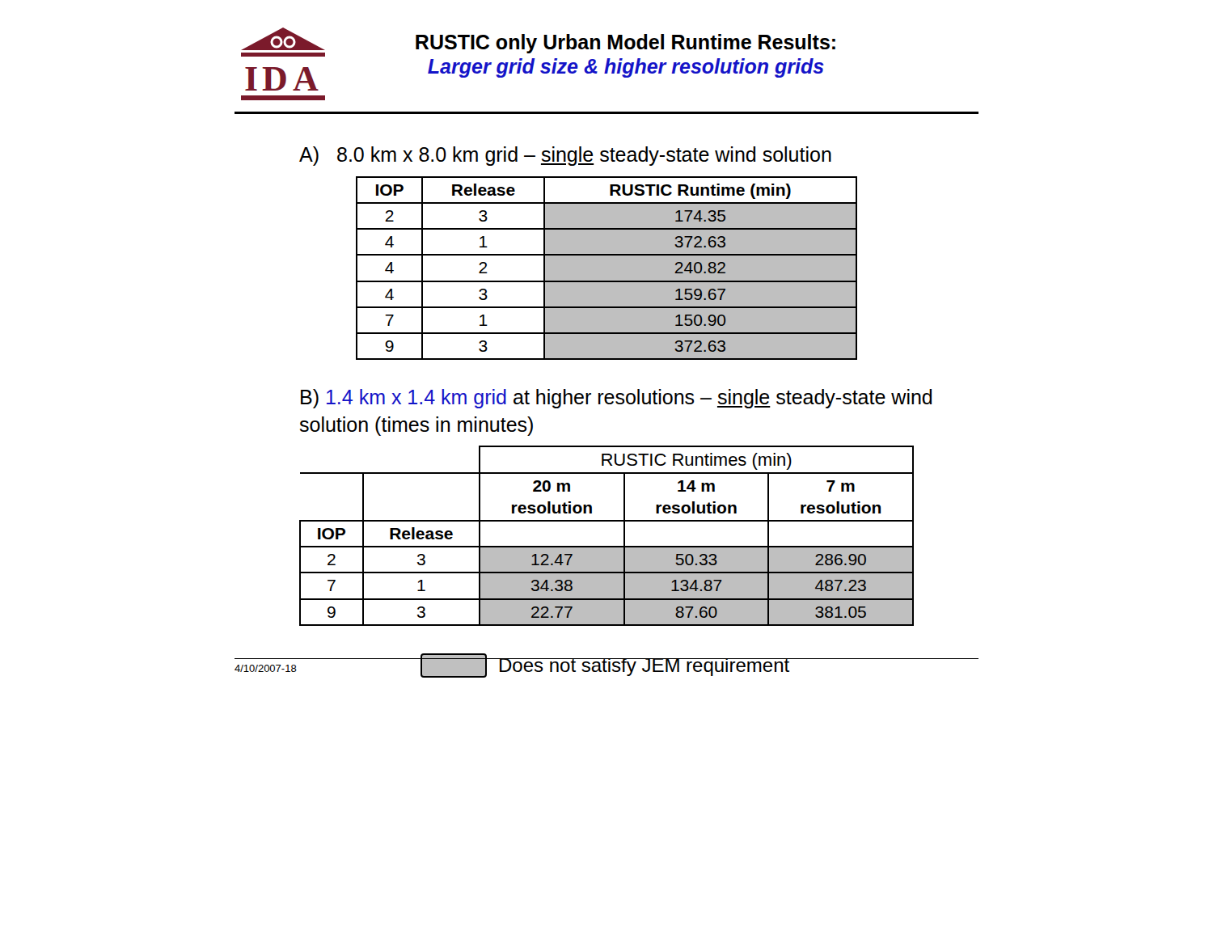I D A
RUSTIC only Urban Model Runtime Results:
Larger grid size & higher resolution grids
A) 8.0 km x 8.0 km grid – single steady-state wind solution
| IOP | Release | RUSTIC Runtime (min) |
| --- | --- | --- |
| 2 | 3 | 174.35 |
| 4 | 1 | 372.63 |
| 4 | 2 | 240.82 |
| 4 | 3 | 159.67 |
| 7 | 1 | 150.90 |
| 9 | 3 | 372.63 |
B) 1.4 km x 1.4 km grid at higher resolutions – single steady-state wind solution (times in minutes)
| | RUSTIC Runtimes (min) |
| --- | --- |
| | | 20 m resolution | 14 m resolution | 7 m resolution |
| IOP | Release | | | |
| 2 | 3 | 12.47 | 50.33 | 286.90 |
| 7 | 1 | 34.38 | 134.87 | 487.23 |
| 9 | 3 | 22.77 | 87.60 | 381.05 |
Does not satisfy JEM requirement
4/10/2007-18